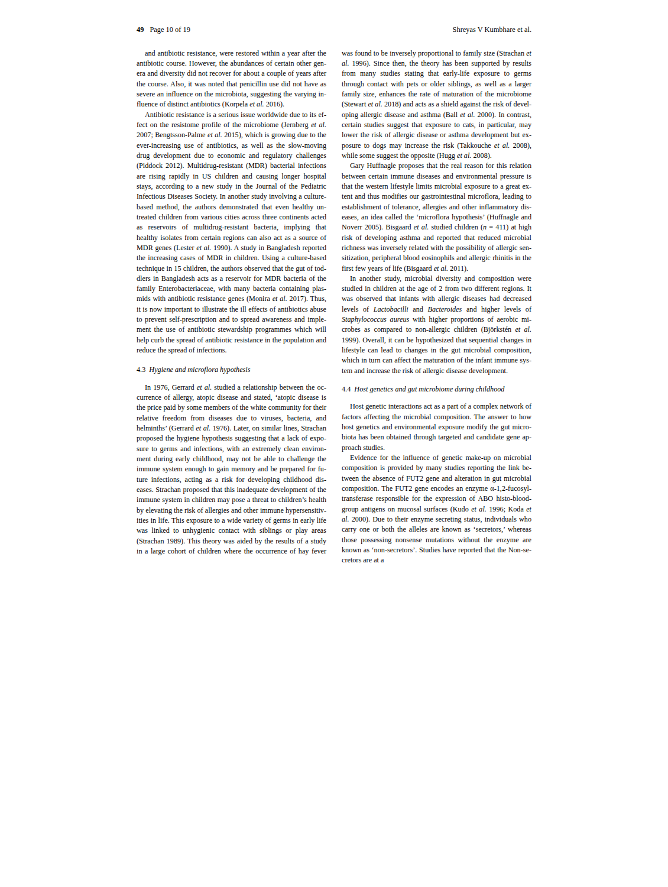49 Page 10 of 19 Shreyas V Kumbhare et al.
and antibiotic resistance, were restored within a year after the antibiotic course. However, the abundances of certain other genera and diversity did not recover for about a couple of years after the course. Also, it was noted that penicillin use did not have as severe an influence on the microbiota, suggesting the varying influence of distinct antibiotics (Korpela et al. 2016).
Antibiotic resistance is a serious issue worldwide due to its effect on the resistome profile of the microbiome (Jernberg et al. 2007; Bengtsson-Palme et al. 2015), which is growing due to the ever-increasing use of antibiotics, as well as the slow-moving drug development due to economic and regulatory challenges (Piddock 2012). Multidrug-resistant (MDR) bacterial infections are rising rapidly in US children and causing longer hospital stays, according to a new study in the Journal of the Pediatric Infectious Diseases Society. In another study involving a culture-based method, the authors demonstrated that even healthy untreated children from various cities across three continents acted as reservoirs of multidrug-resistant bacteria, implying that healthy isolates from certain regions can also act as a source of MDR genes (Lester et al. 1990). A study in Bangladesh reported the increasing cases of MDR in children. Using a culture-based technique in 15 children, the authors observed that the gut of toddlers in Bangladesh acts as a reservoir for MDR bacteria of the family Enterobacteriaceae, with many bacteria containing plasmids with antibiotic resistance genes (Monira et al. 2017). Thus, it is now important to illustrate the ill effects of antibiotics abuse to prevent self-prescription and to spread awareness and implement the use of antibiotic stewardship programmes which will help curb the spread of antibiotic resistance in the population and reduce the spread of infections.
4.3 Hygiene and microflora hypothesis
In 1976, Gerrard et al. studied a relationship between the occurrence of allergy, atopic disease and stated, ‘atopic disease is the price paid by some members of the white community for their relative freedom from diseases due to viruses, bacteria, and helminths’ (Gerrard et al. 1976). Later, on similar lines, Strachan proposed the hygiene hypothesis suggesting that a lack of exposure to germs and infections, with an extremely clean environment during early childhood, may not be able to challenge the immune system enough to gain memory and be prepared for future infections, acting as a risk for developing childhood diseases. Strachan proposed that this inadequate development of the immune system in children may pose a threat to children’s health by elevating the risk of allergies and other immune hypersensitivities in life. This exposure to a wide variety of germs in early life was linked to unhygienic contact with siblings or play areas (Strachan 1989). This theory was aided by the results of a study in a large cohort of children where the occurrence of hay fever was found to be inversely proportional to family size (Strachan et al. 1996). Since then, the theory has been supported by results from many studies stating that early-life exposure to germs through contact with pets or older siblings, as well as a larger family size, enhances the rate of maturation of the microbiome (Stewart et al. 2018) and acts as a shield against the risk of developing allergic disease and asthma (Ball et al. 2000). In contrast, certain studies suggest that exposure to cats, in particular, may lower the risk of allergic disease or asthma development but exposure to dogs may increase the risk (Takkouche et al. 2008), while some suggest the opposite (Hugg et al. 2008).
Gary Huffnagle proposes that the real reason for this relation between certain immune diseases and environmental pressure is that the western lifestyle limits microbial exposure to a great extent and thus modifies our gastrointestinal microflora, leading to establishment of tolerance, allergies and other inflammatory diseases, an idea called the ‘microflora hypothesis’ (Huffnagle and Noverr 2005). Bisgaard et al. studied children (n = 411) at high risk of developing asthma and reported that reduced microbial richness was inversely related with the possibility of allergic sensitization, peripheral blood eosinophils and allergic rhinitis in the first few years of life (Bisgaard et al. 2011).
In another study, microbial diversity and composition were studied in children at the age of 2 from two different regions. It was observed that infants with allergic diseases had decreased levels of Lactobacilli and Bacteroides and higher levels of Staphylococcus aureus with higher proportions of aerobic microbes as compared to non-allergic children (Björkstén et al. 1999). Overall, it can be hypothesized that sequential changes in lifestyle can lead to changes in the gut microbial composition, which in turn can affect the maturation of the infant immune system and increase the risk of allergic disease development.
4.4 Host genetics and gut microbiome during childhood
Host genetic interactions act as a part of a complex network of factors affecting the microbial composition. The answer to how host genetics and environmental exposure modify the gut microbiota has been obtained through targeted and candidate gene approach studies.
Evidence for the influence of genetic make-up on microbial composition is provided by many studies reporting the link between the absence of FUT2 gene and alteration in gut microbial composition. The FUT2 gene encodes an enzyme α-1,2-fucosyltransferase responsible for the expression of ABO histo-blood-group antigens on mucosal surfaces (Kudo et al. 1996; Koda et al. 2000). Due to their enzyme secreting status, individuals who carry one or both the alleles are known as ‘secretors,’ whereas those possessing nonsense mutations without the enzyme are known as ‘non-secretors’. Studies have reported that the Non-secretors are at a